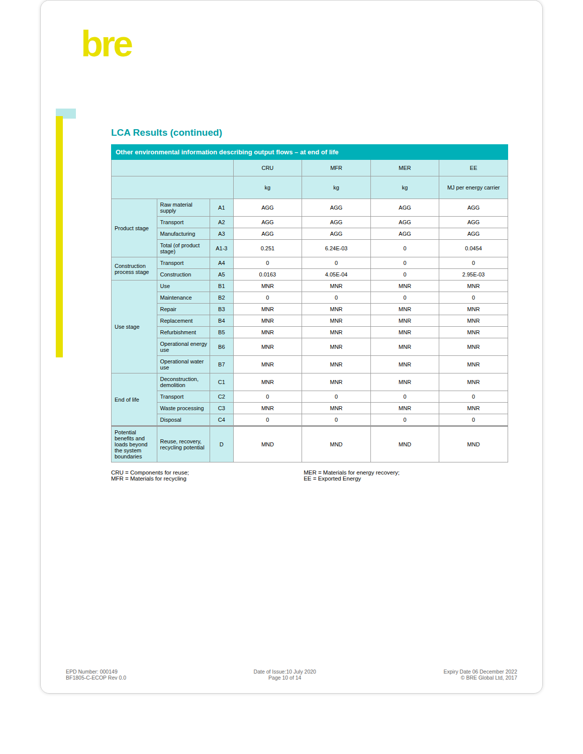bre
LCA Results (continued)
| Other environmental information describing output flows – at end of life |
| --- |
| | CRU | MFR | MER | EE |
| | kg | kg | kg | MJ per energy carrier |
| Product stage | Raw material supply | A1 | AGG | AGG | AGG | AGG |
| Transport | A2 | AGG | AGG | AGG | AGG |
| Manufacturing | A3 | AGG | AGG | AGG | AGG |
| Total (of product stage) | A1-3 | 0.251 | 6.24E-03 | 0 | 0.0454 |
| Construction process stage | Transport | A4 | 0 | 0 | 0 | 0 |
| Construction | A5 | 0.0163 | 4.05E-04 | 0 | 2.95E-03 |
| Use stage | Use | B1 | MNR | MNR | MNR | MNR |
| Maintenance | B2 | 0 | 0 | 0 | 0 |
| Repair | B3 | MNR | MNR | MNR | MNR |
| Replacement | B4 | MNR | MNR | MNR | MNR |
| Refurbishment | B5 | MNR | MNR | MNR | MNR |
| Operational energy use | B6 | MNR | MNR | MNR | MNR |
| Operational water use | B7 | MNR | MNR | MNR | MNR |
| End of life | Deconstruction, demolition | C1 | MNR | MNR | MNR | MNR |
| Transport | C2 | 0 | 0 | 0 | 0 |
| Waste processing | C3 | MNR | MNR | MNR | MNR |
| Disposal | C4 | 0 | 0 | 0 | 0 |
| Potential benefits and loads beyond the system boundaries | Reuse, recovery, recycling potential | D | MND | MND | MND | MND |
CRU = Components for reuse;
MFR = Materials for recycling
MER = Materials for energy recovery;
EE = Exported Energy
EPD Number: 000149
BF1805-C-ECOP Rev 0.0
Expiry Date 06 December 2022
© BRE Global Ltd, 2017
Date of Issue:10 July 2020
Page 10 of 14